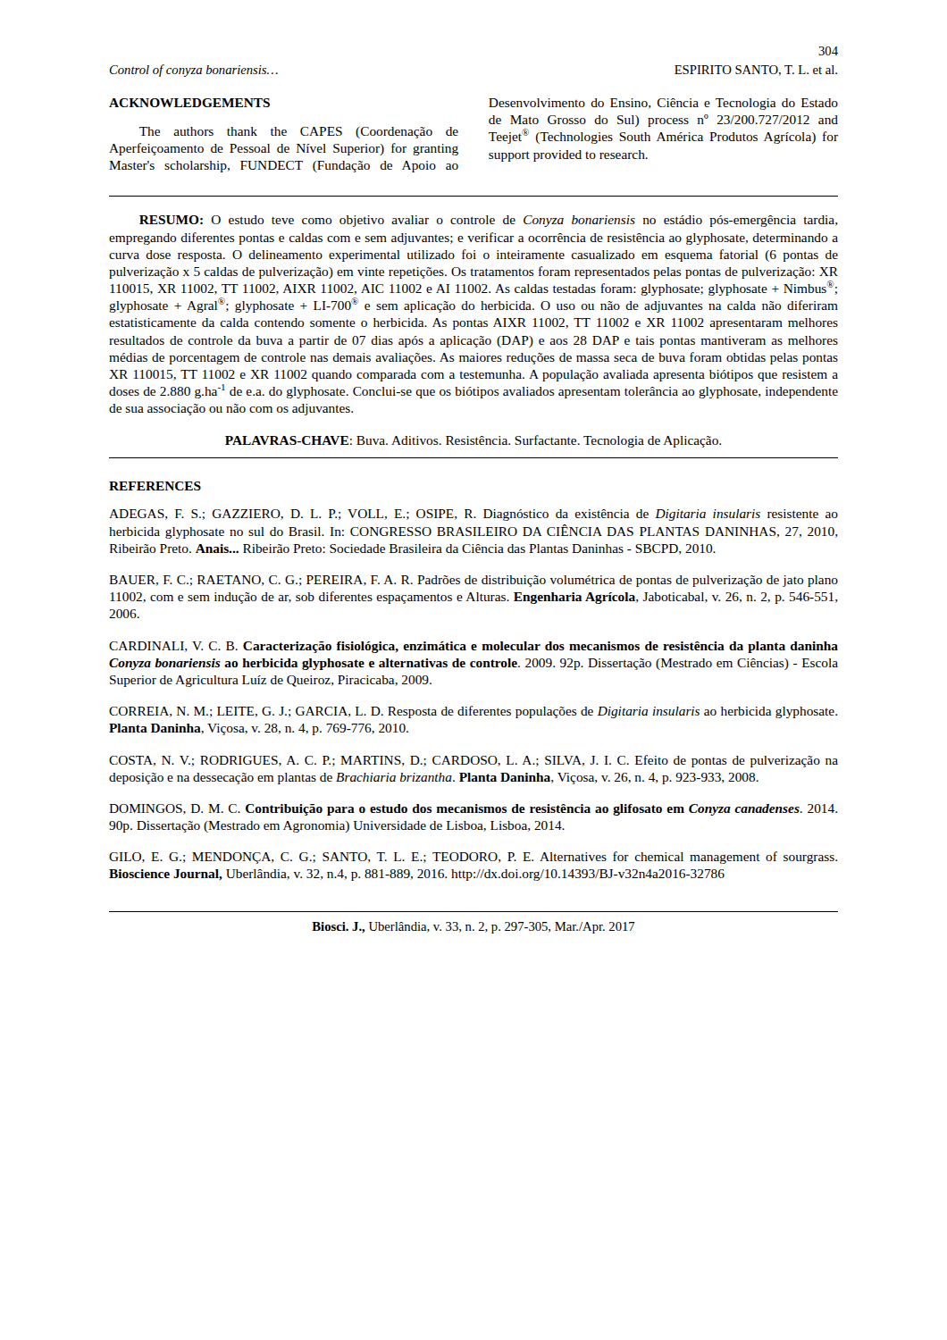304
Control of conyza bonariensis…
ESPIRITO SANTO, T. L. et al.
Acknowledgements
The authors thank the CAPES (Coordenação de Aperfeiçoamento de Pessoal de Nível Superior) for granting Master's scholarship, FUNDECT (Fundação de Apoio ao Desenvolvimento do Ensino, Ciência e Tecnologia do Estado de Mato Grosso do Sul) process nº 23/200.727/2012 and Teejet® (Technologies South América Produtos Agrícola) for support provided to research.
RESUMO: O estudo teve como objetivo avaliar o controle de Conyza bonariensis no estádio pós-emergência tardia, empregando diferentes pontas e caldas com e sem adjuvantes; e verificar a ocorrência de resistência ao glyphosate, determinando a curva dose resposta. O delineamento experimental utilizado foi o inteiramente casualizado em esquema fatorial (6 pontas de pulverização x 5 caldas de pulverização) em vinte repetições. Os tratamentos foram representados pelas pontas de pulverização: XR 110015, XR 11002, TT 11002, AIXR 11002, AIC 11002 e AI 11002. As caldas testadas foram: glyphosate; glyphosate + Nimbus®; glyphosate + Agral®; glyphosate + LI-700® e sem aplicação do herbicida. O uso ou não de adjuvantes na calda não diferiram estatisticamente da calda contendo somente o herbicida. As pontas AIXR 11002, TT 11002 e XR 11002 apresentaram melhores resultados de controle da buva a partir de 07 dias após a aplicação (DAP) e aos 28 DAP e tais pontas mantiveram as melhores médias de porcentagem de controle nas demais avaliações. As maiores reduções de massa seca de buva foram obtidas pelas pontas XR 110015, TT 11002 e XR 11002 quando comparada com a testemunha. A população avaliada apresenta biótipos que resistem a doses de 2.880 g.ha-1 de e.a. do glyphosate. Conclui-se que os biótipos avaliados apresentam tolerância ao glyphosate, independente de sua associação ou não com os adjuvantes.
PALAVRAS-CHAVE: Buva. Aditivos. Resistência. Surfactante. Tecnologia de Aplicação.
References
ADEGAS, F. S.; GAZZIERO, D. L. P.; VOLL, E.; OSIPE, R. Diagnóstico da existência de Digitaria insularis resistente ao herbicida glyphosate no sul do Brasil. In: CONGRESSO BRASILEIRO DA CIÊNCIA DAS PLANTAS DANINHAS, 27, 2010, Ribeirão Preto. Anais... Ribeirão Preto: Sociedade Brasileira da Ciência das Plantas Daninhas - SBCPD, 2010.
BAUER, F. C.; RAETANO, C. G.; PEREIRA, F. A. R. Padrões de distribuição volumétrica de pontas de pulverização de jato plano 11002, com e sem indução de ar, sob diferentes espaçamentos e Alturas. Engenharia Agrícola, Jaboticabal, v. 26, n. 2, p. 546-551, 2006.
CARDINALI, V. C. B. Caracterização fisiológica, enzimática e molecular dos mecanismos de resistência da planta daninha Conyza bonariensis ao herbicida glyphosate e alternativas de controle. 2009. 92p. Dissertação (Mestrado em Ciências) - Escola Superior de Agricultura Luíz de Queiroz, Piracicaba, 2009.
CORREIA, N. M.; LEITE, G. J.; GARCIA, L. D. Resposta de diferentes populações de Digitaria insularis ao herbicida glyphosate. Planta Daninha, Viçosa, v. 28, n. 4, p. 769-776, 2010.
COSTA, N. V.; RODRIGUES, A. C. P.; MARTINS, D.; CARDOSO, L. A.; SILVA, J. I. C. Efeito de pontas de pulverização na deposição e na dessecação em plantas de Brachiaria brizantha. Planta Daninha, Viçosa, v. 26, n. 4, p. 923-933, 2008.
DOMINGOS, D. M. C. Contribuição para o estudo dos mecanismos de resistência ao glifosato em Conyza canadenses. 2014. 90p. Dissertação (Mestrado em Agronomia) Universidade de Lisboa, Lisboa, 2014.
GILO, E. G.; MENDONÇA, C. G.; SANTO, T. L. E.; TEODORO, P. E. Alternatives for chemical management of sourgrass. Bioscience Journal, Uberlândia, v. 32, n.4, p. 881-889, 2016. http://dx.doi.org/10.14393/BJ-v32n4a2016-32786
Biosci. J., Uberlândia, v. 33, n. 2, p. 297-305, Mar./Apr. 2017